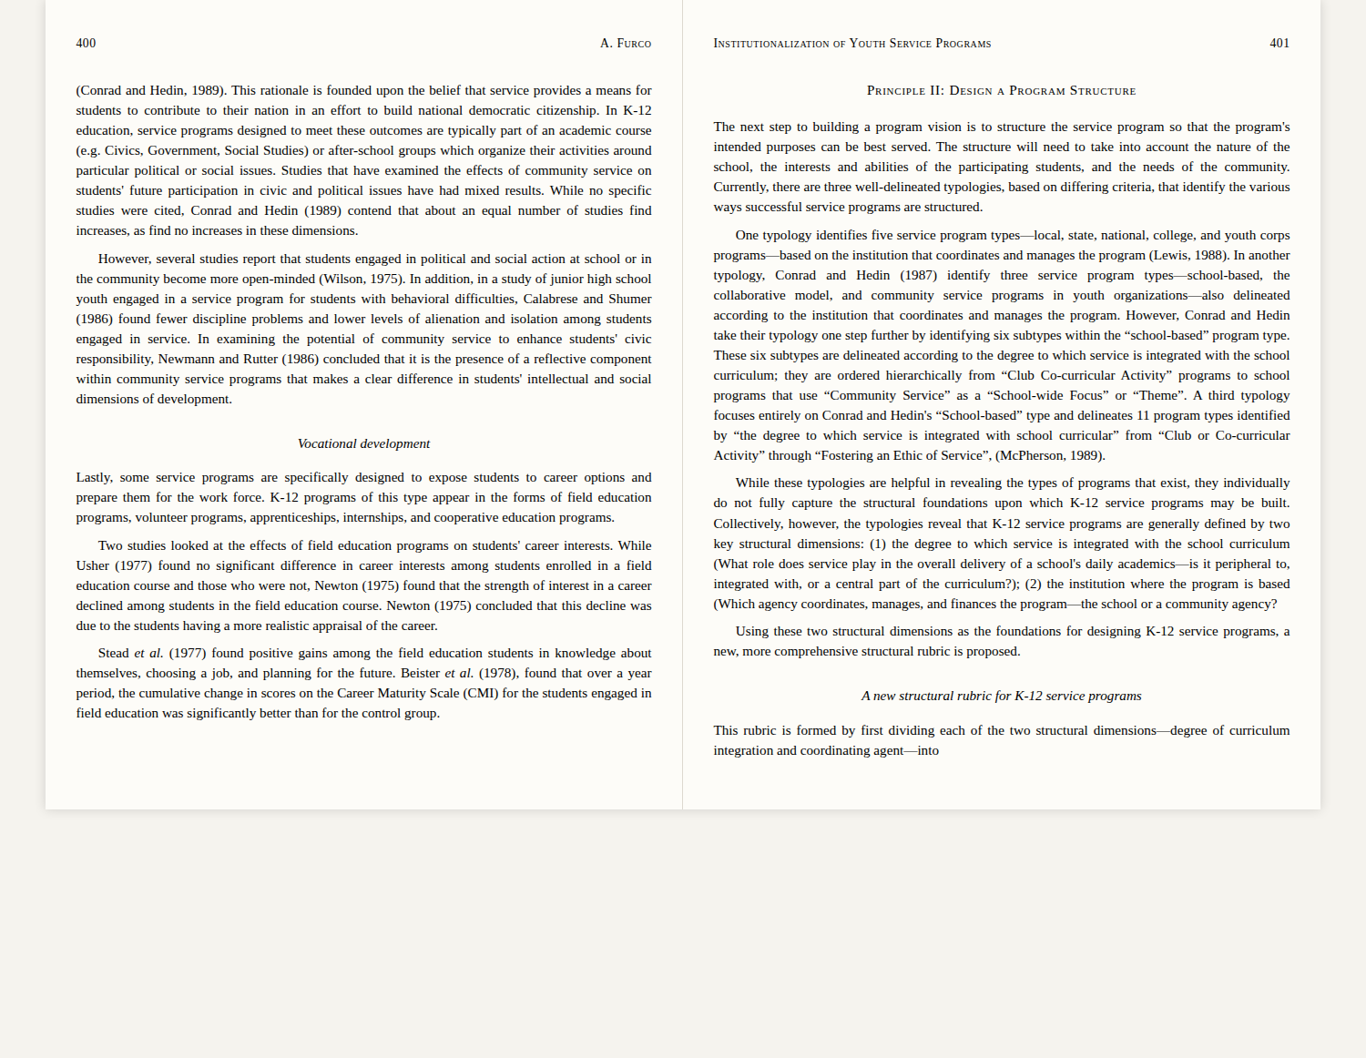400 A. Furco
(Conrad and Hedin, 1989). This rationale is founded upon the belief that service provides a means for students to contribute to their nation in an effort to build national democratic citizenship. In K-12 education, service programs designed to meet these outcomes are typically part of an academic course (e.g. Civics, Government, Social Studies) or after-school groups which organize their activities around particular political or social issues. Studies that have examined the effects of community service on students' future participation in civic and political issues have had mixed results. While no specific studies were cited, Conrad and Hedin (1989) contend that about an equal number of studies find increases, as find no increases in these dimensions.
However, several studies report that students engaged in political and social action at school or in the community become more open-minded (Wilson, 1975). In addition, in a study of junior high school youth engaged in a service program for students with behavioral difficulties, Calabrese and Shumer (1986) found fewer discipline problems and lower levels of alienation and isolation among students engaged in service. In examining the potential of community service to enhance students' civic responsibility, Newmann and Rutter (1986) concluded that it is the presence of a reflective component within community service programs that makes a clear difference in students' intellectual and social dimensions of development.
Vocational development
Lastly, some service programs are specifically designed to expose students to career options and prepare them for the work force. K-12 programs of this type appear in the forms of field education programs, volunteer programs, apprenticeships, internships, and cooperative education programs.
Two studies looked at the effects of field education programs on students' career interests. While Usher (1977) found no significant difference in career interests among students enrolled in a field education course and those who were not, Newton (1975) found that the strength of interest in a career declined among students in the field education course. Newton (1975) concluded that this decline was due to the students having a more realistic appraisal of the career.
Stead et al. (1977) found positive gains among the field education students in knowledge about themselves, choosing a job, and planning for the future. Beister et al. (1978), found that over a year period, the cumulative change in scores on the Career Maturity Scale (CMI) for the students engaged in field education was significantly better than for the control group.
Institutionalization of Youth Service Programs 401
Principle II: Design a Program Structure
The next step to building a program vision is to structure the service program so that the program's intended purposes can be best served. The structure will need to take into account the nature of the school, the interests and abilities of the participating students, and the needs of the community. Currently, there are three well-delineated typologies, based on differing criteria, that identify the various ways successful service programs are structured.
One typology identifies five service program types—local, state, national, college, and youth corps programs—based on the institution that coordinates and manages the program (Lewis, 1988). In another typology, Conrad and Hedin (1987) identify three service program types—school-based, the collaborative model, and community service programs in youth organizations—also delineated according to the institution that coordinates and manages the program. However, Conrad and Hedin take their typology one step further by identifying six subtypes within the “school-based” program type. These six subtypes are delineated according to the degree to which service is integrated with the school curriculum; they are ordered hierarchically from “Club Co-curricular Activity” programs to school programs that use “Community Service” as a “School-wide Focus” or “Theme”. A third typology focuses entirely on Conrad and Hedin's “School-based” type and delineates 11 program types identified by “the degree to which service is integrated with school curricular” from “Club or Co-curricular Activity” through “Fostering an Ethic of Service”, (McPherson, 1989).
While these typologies are helpful in revealing the types of programs that exist, they individually do not fully capture the structural foundations upon which K-12 service programs may be built. Collectively, however, the typologies reveal that K-12 service programs are generally defined by two key structural dimensions: (1) the degree to which service is integrated with the school curriculum (What role does service play in the overall delivery of a school's daily academics—is it peripheral to, integrated with, or a central part of the curriculum?); (2) the institution where the program is based (Which agency coordinates, manages, and finances the program—the school or a community agency?
Using these two structural dimensions as the foundations for designing K-12 service programs, a new, more comprehensive structural rubric is proposed.
A new structural rubric for K-12 service programs
This rubric is formed by first dividing each of the two structural dimensions—degree of curriculum integration and coordinating agent—into